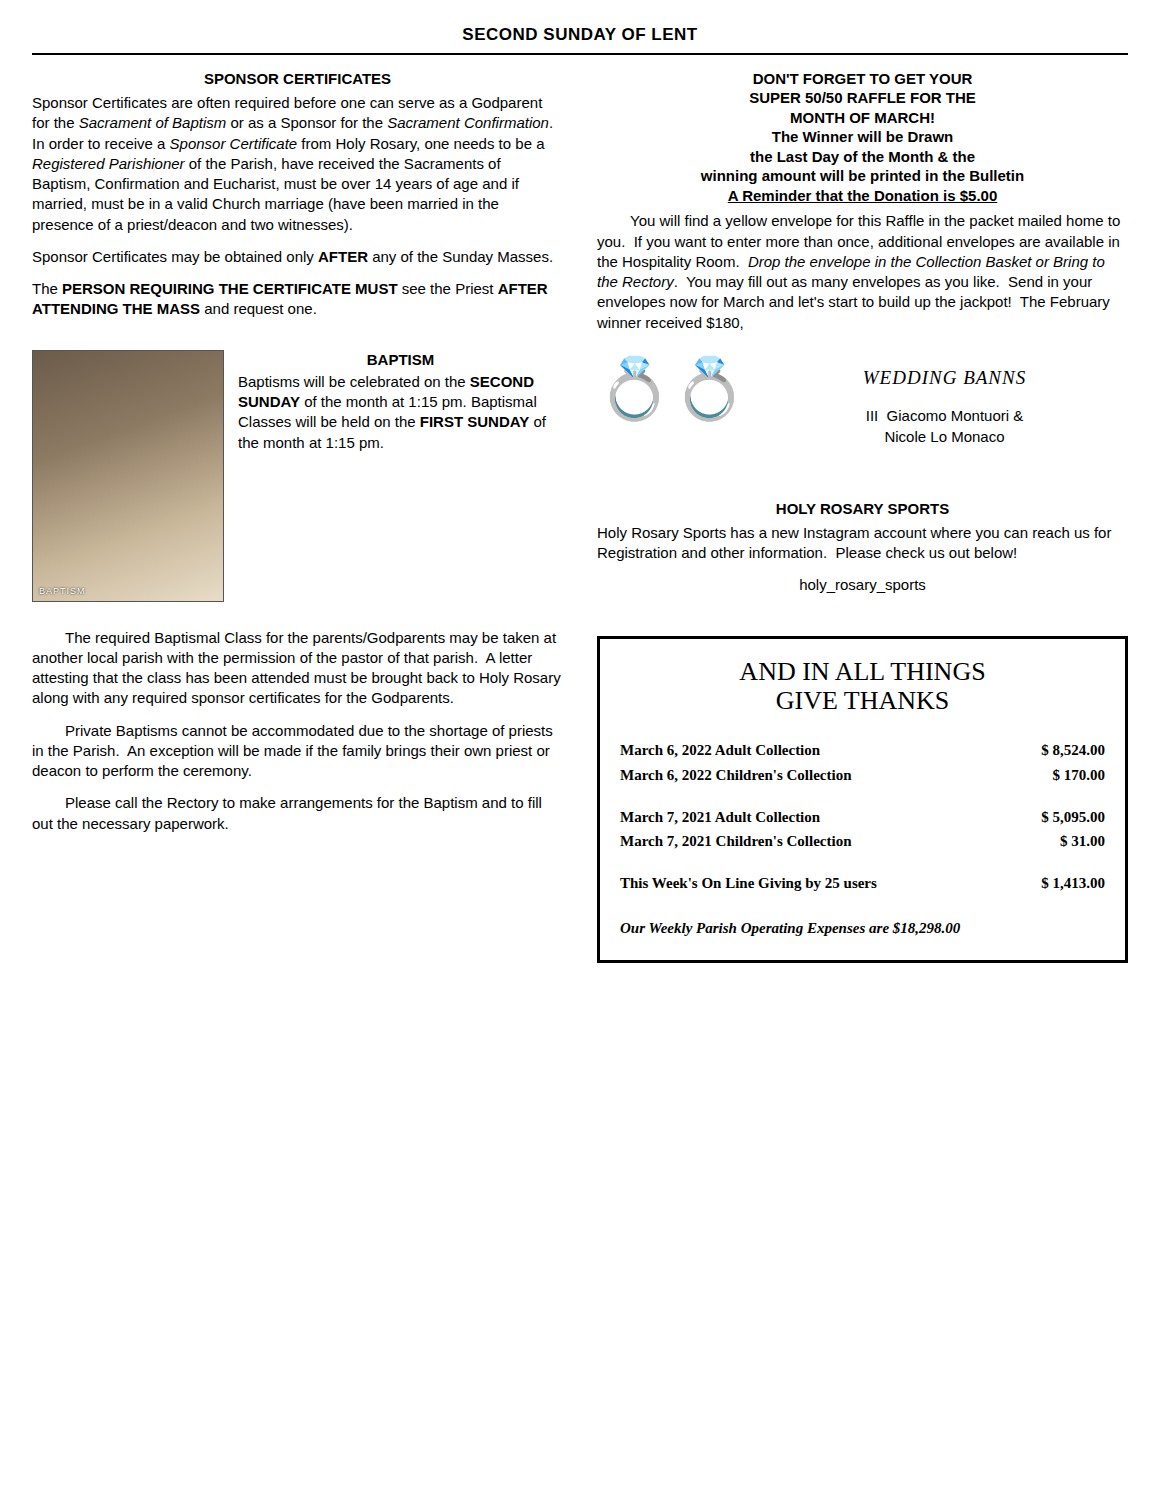SECOND SUNDAY OF LENT
SPONSOR CERTIFICATES
Sponsor Certificates are often required before one can serve as a Godparent for the Sacrament of Baptism or as a Sponsor for the Sacrament Confirmation. In order to receive a Sponsor Certificate from Holy Rosary, one needs to be a Registered Parishioner of the Parish, have received the Sacraments of Baptism, Confirmation and Eucharist, must be over 14 years of age and if married, must be in a valid Church marriage (have been married in the presence of a priest/deacon and two witnesses).
Sponsor Certificates may be obtained only AFTER any of the Sunday Masses.
The PERSON REQUIRING THE CERTIFICATE MUST see the Priest AFTER ATTENDING THE MASS and request one.
BAPTISM
Baptisms will be celebrated on the SECOND SUNDAY of the month at 1:15 pm. Baptismal Classes will be held on the FIRST SUNDAY of the month at 1:15 pm.
The required Baptismal Class for the parents/Godparents may be taken at another local parish with the permission of the pastor of that parish. A letter attesting that the class has been attended must be brought back to Holy Rosary along with any required sponsor certificates for the Godparents.
Private Baptisms cannot be accommodated due to the shortage of priests in the Parish. An exception will be made if the family brings their own priest or deacon to perform the ceremony.
Please call the Rectory to make arrangements for the Baptism and to fill out the necessary paperwork.
DON'T FORGET TO GET YOUR
SUPER 50/50 RAFFLE FOR THE
MONTH OF MARCH!
The Winner will be Drawn
the Last Day of the Month & the
winning amount will be printed in the Bulletin
A Reminder that the Donation is $5.00
You will find a yellow envelope for this Raffle in the packet mailed home to you. If you want to enter more than once, additional envelopes are available in the Hospitality Room. Drop the envelope in the Collection Basket or Bring to the Rectory. You may fill out as many envelopes as you like. Send in your envelopes now for March and let's start to build up the jackpot! The February winner received $180,
💍💍
WEDDING BANNS
III Giacomo Montuori &
Nicole Lo Monaco
HOLY ROSARY SPORTS
Holy Rosary Sports has a new Instagram account where you can reach us for Registration and other information. Please check us out below!
holy_rosary_sports
AND IN ALL THINGS
GIVE THANKS
| March 6, 2022 Adult Collection | $ 8,524.00 |
| March 6, 2022 Children's Collection | $ 170.00 |
| March 7, 2021 Adult Collection | $ 5,095.00 |
| March 7, 2021 Children's Collection | $ 31.00 |
| This Week's On Line Giving by 25 users | $ 1,413.00 |
Our Weekly Parish Operating Expenses are $18,298.00